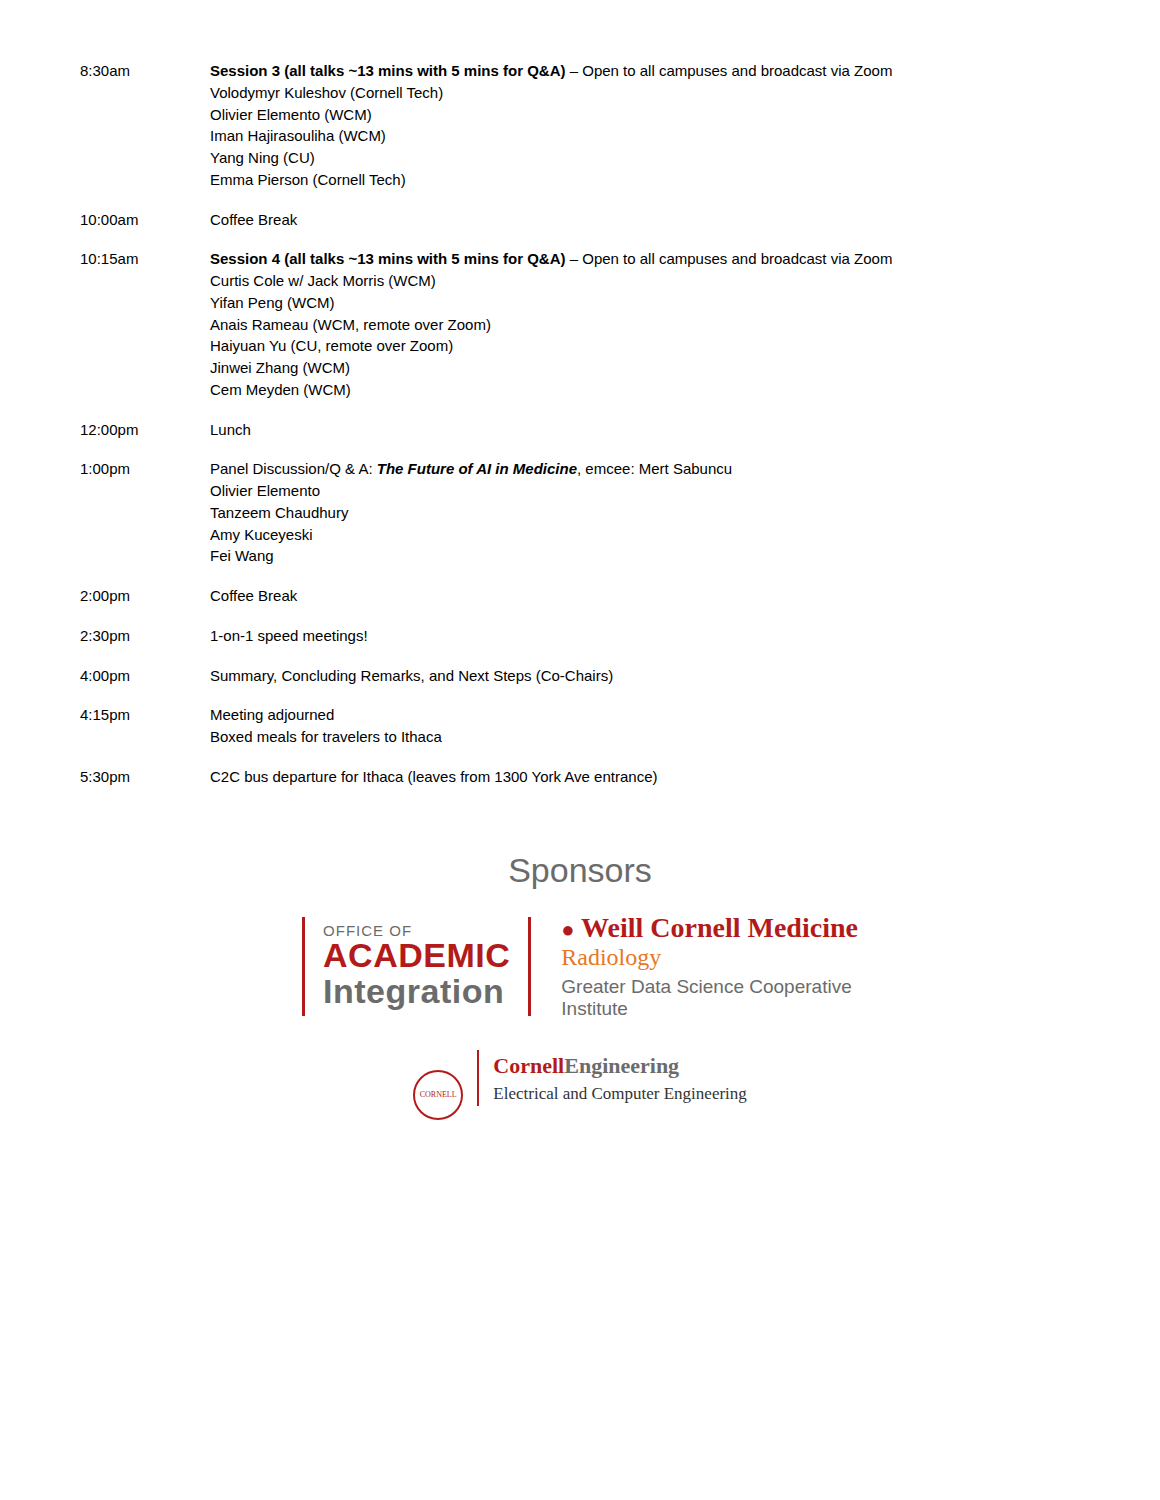| 8:30am | Session 3 (all talks ~13 mins with 5 mins for Q&A) – Open to all campuses and broadcast via Zoom Volodymyr Kuleshov (Cornell Tech) Olivier Elemento (WCM) Iman Hajirasouliha (WCM) Yang Ning (CU) Emma Pierson (Cornell Tech) |
| 10:00am | Coffee Break |
| 10:15am | Session 4 (all talks ~13 mins with 5 mins for Q&A) – Open to all campuses and broadcast via Zoom Curtis Cole w/ Jack Morris (WCM) Yifan Peng (WCM) Anais Rameau (WCM, remote over Zoom) Haiyuan Yu (CU, remote over Zoom) Jinwei Zhang (WCM) Cem Meyden (WCM) |
| 12:00pm | Lunch |
| 1:00pm | Panel Discussion/Q & A: The Future of AI in Medicine , emcee: Mert Sabuncu Olivier Elemento Tanzeem Chaudhury Amy Kuceyeski Fei Wang |
| 2:00pm | Coffee Break |
| 2:30pm | 1-on-1 speed meetings! |
| 4:00pm | Summary, Concluding Remarks, and Next Steps (Co-Chairs) |
| 4:15pm | Meeting adjourned Boxed meals for travelers to Ithaca |
| 5:30pm | C2C bus departure for Ithaca (leaves from 1300 York Ave entrance) |
Sponsors
OFFICE OF
ACADEMIC
Integration
● Weill Cornell Medicine
Radiology
Greater Data Science Cooperative
Institute
CORNELL CornellEngineering
Electrical and Computer Engineering